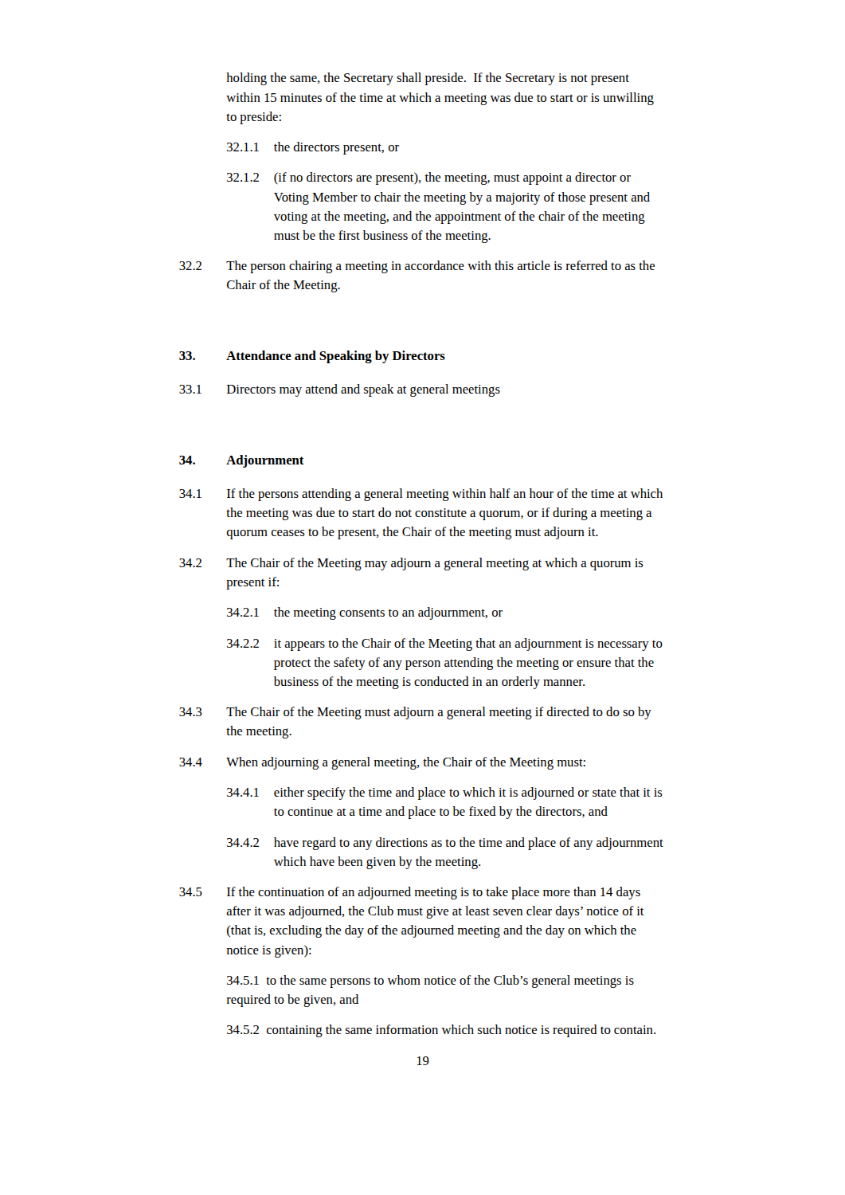holding the same, the Secretary shall preside. If the Secretary is not present within 15 minutes of the time at which a meeting was due to start or is unwilling to preside:
32.1.1 the directors present, or
32.1.2 (if no directors are present), the meeting, must appoint a director or Voting Member to chair the meeting by a majority of those present and voting at the meeting, and the appointment of the chair of the meeting must be the first business of the meeting.
32.2 The person chairing a meeting in accordance with this article is referred to as the Chair of the Meeting.
33. Attendance and Speaking by Directors
33.1 Directors may attend and speak at general meetings
34. Adjournment
34.1 If the persons attending a general meeting within half an hour of the time at which the meeting was due to start do not constitute a quorum, or if during a meeting a quorum ceases to be present, the Chair of the meeting must adjourn it.
34.2 The Chair of the Meeting may adjourn a general meeting at which a quorum is present if:
34.2.1 the meeting consents to an adjournment, or
34.2.2 it appears to the Chair of the Meeting that an adjournment is necessary to protect the safety of any person attending the meeting or ensure that the business of the meeting is conducted in an orderly manner.
34.3 The Chair of the Meeting must adjourn a general meeting if directed to do so by the meeting.
34.4 When adjourning a general meeting, the Chair of the Meeting must:
34.4.1 either specify the time and place to which it is adjourned or state that it is to continue at a time and place to be fixed by the directors, and
34.4.2 have regard to any directions as to the time and place of any adjournment which have been given by the meeting.
34.5 If the continuation of an adjourned meeting is to take place more than 14 days after it was adjourned, the Club must give at least seven clear days’ notice of it (that is, excluding the day of the adjourned meeting and the day on which the notice is given):
34.5.1 to the same persons to whom notice of the Club’s general meetings is required to be given, and
34.5.2 containing the same information which such notice is required to contain.
19